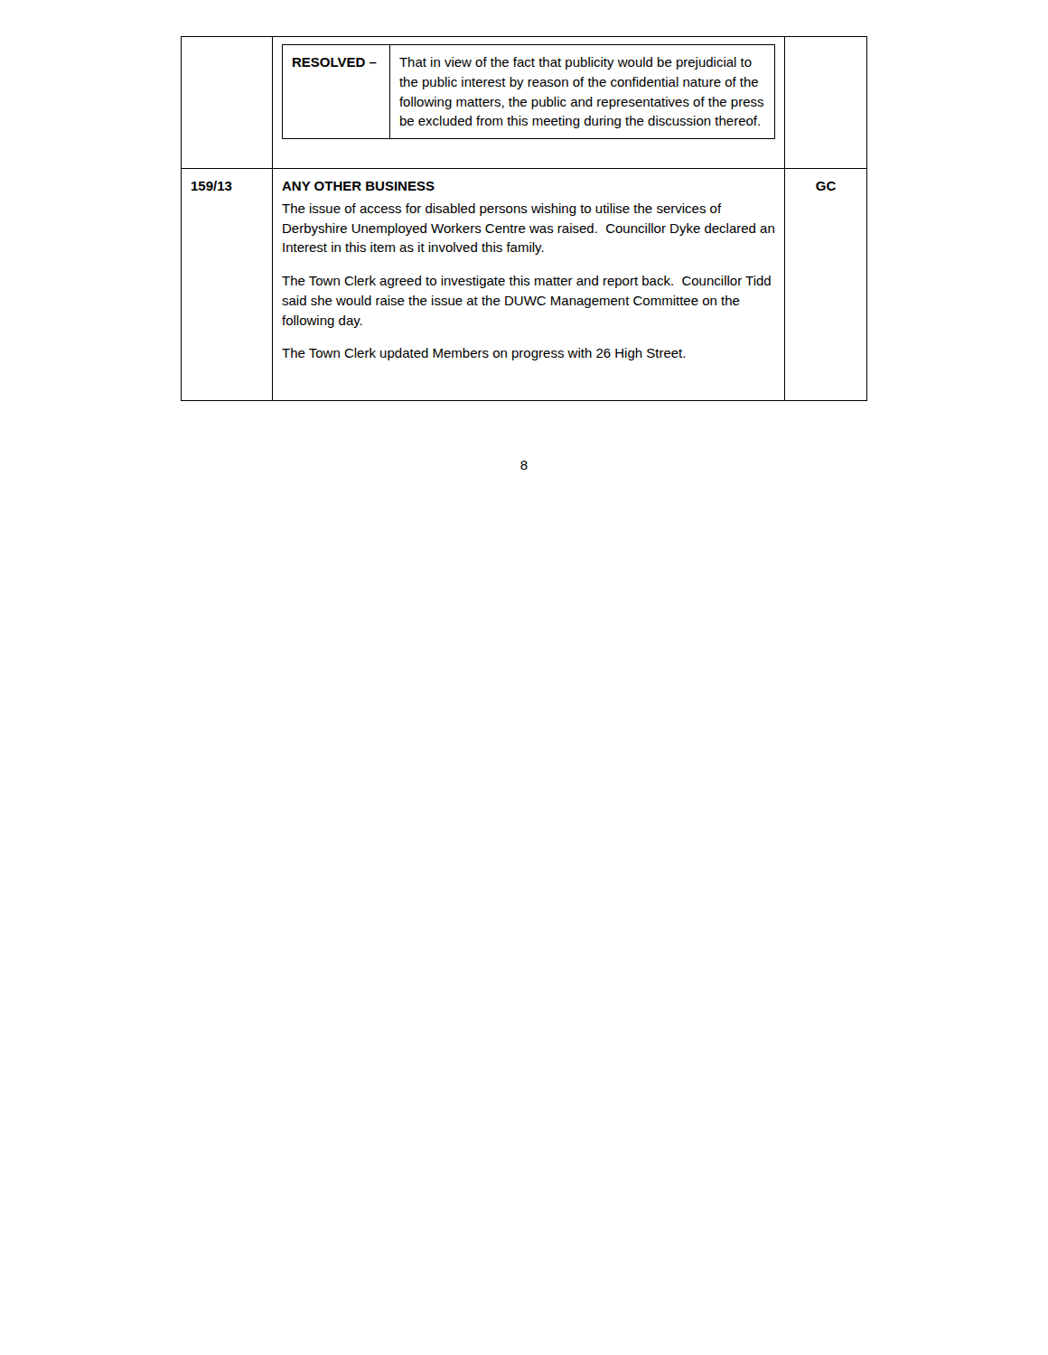| | / RESOLVED – / That in view of the fact that publicity would be prejudicial to the public interest by reason of the confidential nature of the following matters, the public and representatives of the press be excluded from this meeting during the discussion thereof. / | |
| 159/13 | ANY OTHER BUSINESS The issue of access for disabled persons wishing to utilise the services of Derbyshire Unemployed Workers Centre was raised. Councillor Dyke declared an Interest in this item as it involved this family. The Town Clerk agreed to investigate this matter and report back. Councillor Tidd said she would raise the issue at the DUWC Management Committee on the following day. The Town Clerk updated Members on progress with 26 High Street. | GC |
8